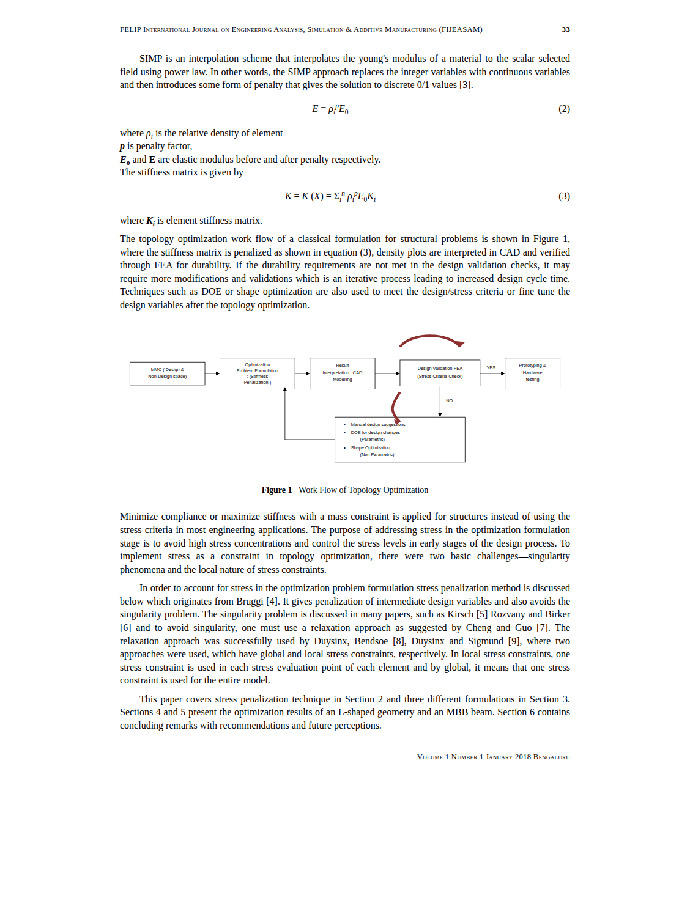FELIP International Journal on Engineering Analysis, Simulation & Additive Manufacturing (FIJEASAM) 33
SIMP is an interpolation scheme that interpolates the young's modulus of a material to the scalar selected field using power law. In other words, the SIMP approach replaces the integer variables with continuous variables and then introduces some form of penalty that gives the solution to discrete 0/1 values [3].
E = ρipE0 (2)
where ρi is the relative density of element
p is penalty factor,
Eo and E are elastic modulus before and after penalty respectively.
The stiffness matrix is given by
K = K (X) = Σin ρipE0Ki (3)
where Ki is element stiffness matrix.
The topology optimization work flow of a classical formulation for structural problems is shown in Figure 1, where the stiffness matrix is penalized as shown in equation (3), density plots are interpreted in CAD and verified through FEA for durability. If the durability requirements are not met in the design validation checks, it may require more modifications and validations which is an iterative process leading to increased design cycle time. Techniques such as DOE or shape optimization are also used to meet the design/stress criteria or fine tune the design variables after the topology optimization.
MMC ( Design & Non-Design space) Optimization Problem Formulation : (Stiffness Penalization ) Result Interpretation : CAD Modelling Design Validation-FEA (Stress Criteria Check) Prototyping & Hardware testing • Manual design suggestions • DOE for design changes (Parametric) • Shape Optimization (Non Parametric) YES NO
Figure 1 Work Flow of Topology Optimization
Minimize compliance or maximize stiffness with a mass constraint is applied for structures instead of using the stress criteria in most engineering applications. The purpose of addressing stress in the optimization formulation stage is to avoid high stress concentrations and control the stress levels in early stages of the design process. To implement stress as a constraint in topology optimization, there were two basic challenges—singularity phenomena and the local nature of stress constraints.
In order to account for stress in the optimization problem formulation stress penalization method is discussed below which originates from Bruggi [4]. It gives penalization of intermediate design variables and also avoids the singularity problem. The singularity problem is discussed in many papers, such as Kirsch [5] Rozvany and Birker [6] and to avoid singularity, one must use a relaxation approach as suggested by Cheng and Guo [7]. The relaxation approach was successfully used by Duysinx, Bendsoe [8], Duysinx and Sigmund [9], where two approaches were used, which have global and local stress constraints, respectively. In local stress constraints, one stress constraint is used in each stress evaluation point of each element and by global, it means that one stress constraint is used for the entire model.
This paper covers stress penalization technique in Section 2 and three different formulations in Section 3. Sections 4 and 5 present the optimization results of an L-shaped geometry and an MBB beam. Section 6 contains concluding remarks with recommendations and future perceptions.
Volume 1 Number 1 January 2018 Bengaluru